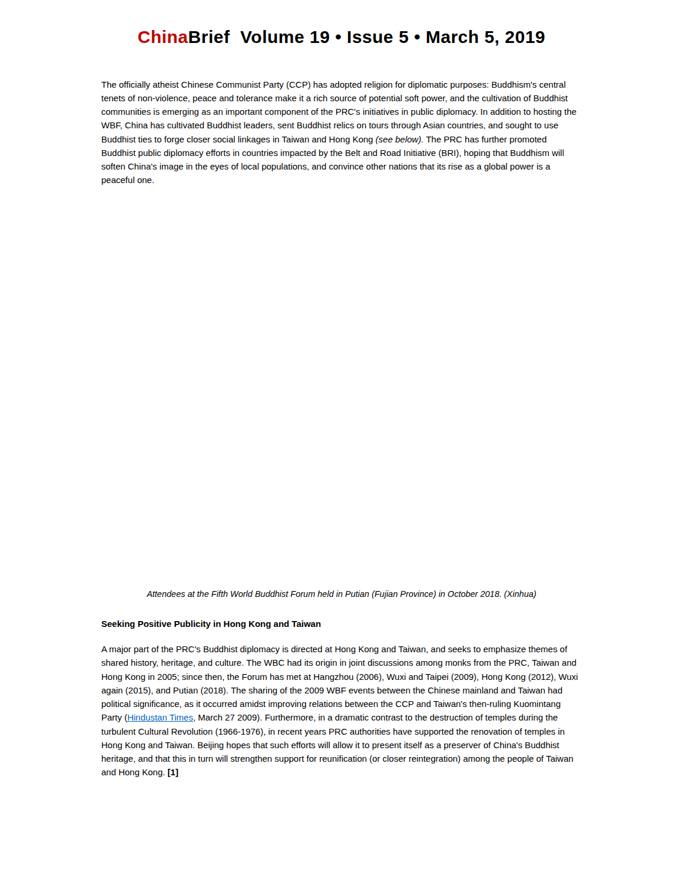China Brief Volume 19 • Issue 5 • March 5, 2019
The officially atheist Chinese Communist Party (CCP) has adopted religion for diplomatic purposes: Buddhism's central tenets of non-violence, peace and tolerance make it a rich source of potential soft power, and the cultivation of Buddhist communities is emerging as an important component of the PRC's initiatives in public diplomacy. In addition to hosting the WBF, China has cultivated Buddhist leaders, sent Buddhist relics on tours through Asian countries, and sought to use Buddhist ties to forge closer social linkages in Taiwan and Hong Kong (see below). The PRC has further promoted Buddhist public diplomacy efforts in countries impacted by the Belt and Road Initiative (BRI), hoping that Buddhism will soften China's image in the eyes of local populations, and convince other nations that its rise as a global power is a peaceful one.
Attendees at the Fifth World Buddhist Forum held in Putian (Fujian Province) in October 2018. (Xinhua)
Seeking Positive Publicity in Hong Kong and Taiwan
A major part of the PRC's Buddhist diplomacy is directed at Hong Kong and Taiwan, and seeks to emphasize themes of shared history, heritage, and culture. The WBC had its origin in joint discussions among monks from the PRC, Taiwan and Hong Kong in 2005; since then, the Forum has met at Hangzhou (2006), Wuxi and Taipei (2009), Hong Kong (2012), Wuxi again (2015), and Putian (2018). The sharing of the 2009 WBF events between the Chinese mainland and Taiwan had political significance, as it occurred amidst improving relations between the CCP and Taiwan's then-ruling Kuomintang Party (Hindustan Times, March 27 2009). Furthermore, in a dramatic contrast to the destruction of temples during the turbulent Cultural Revolution (1966-1976), in recent years PRC authorities have supported the renovation of temples in Hong Kong and Taiwan. Beijing hopes that such efforts will allow it to present itself as a preserver of China's Buddhist heritage, and that this in turn will strengthen support for reunification (or closer reintegration) among the people of Taiwan and Hong Kong. [1]